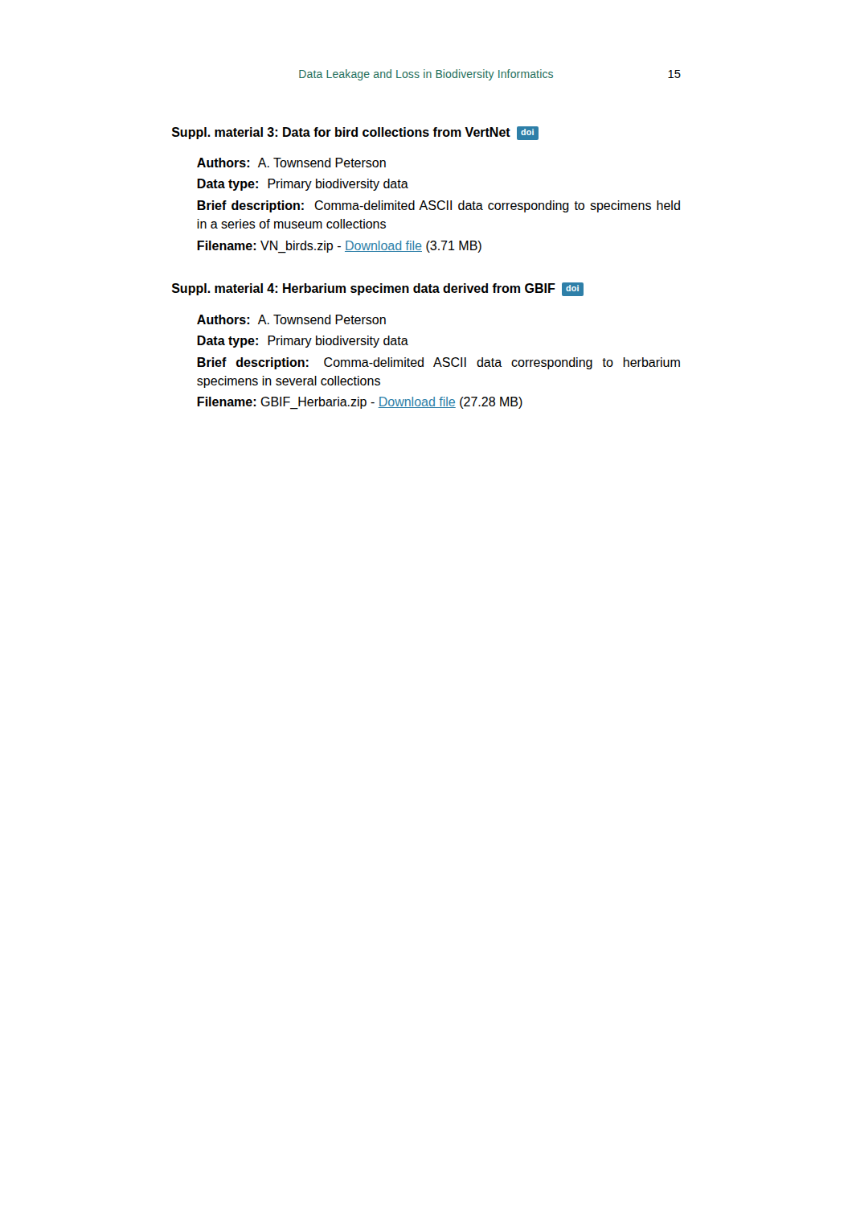Data Leakage and Loss in Biodiversity Informatics 15
Suppl. material 3: Data for bird collections from VertNet doi
Authors: A. Townsend Peterson
Data type: Primary biodiversity data
Brief description: Comma-delimited ASCII data corresponding to specimens held in a series of museum collections
Filename: VN_birds.zip - Download file (3.71 MB)
Suppl. material 4: Herbarium specimen data derived from GBIF doi
Authors: A. Townsend Peterson
Data type: Primary biodiversity data
Brief description: Comma-delimited ASCII data corresponding to herbarium specimens in several collections
Filename: GBIF_Herbaria.zip - Download file (27.28 MB)